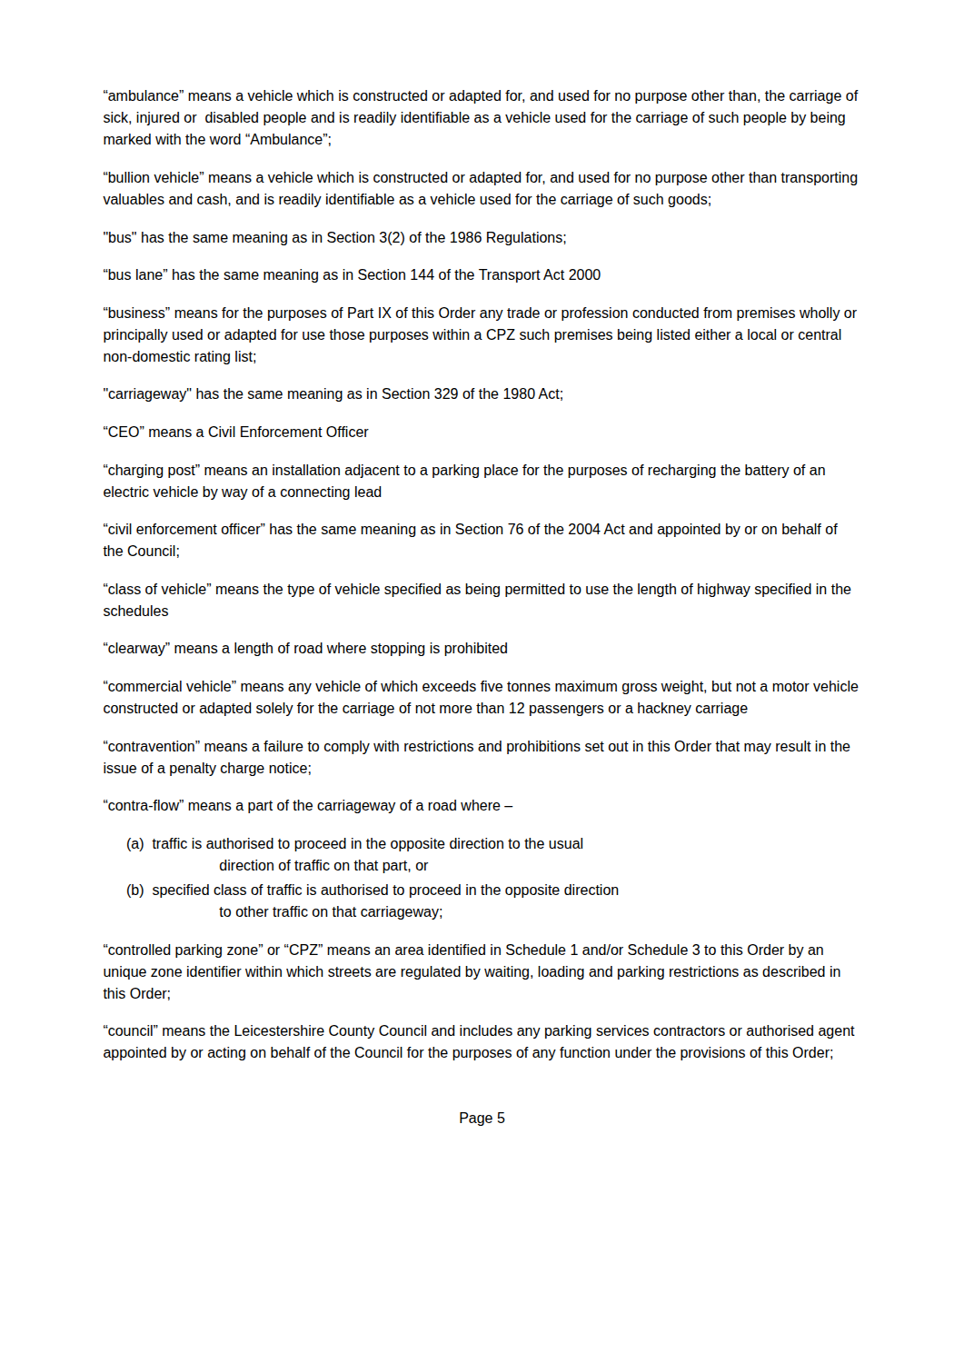“ambulance” means a vehicle which is constructed or adapted for, and used for no purpose other than, the carriage of sick, injured or disabled people and is readily identifiable as a vehicle used for the carriage of such people by being marked with the word “Ambulance”;
“bullion vehicle” means a vehicle which is constructed or adapted for, and used for no purpose other than transporting valuables and cash, and is readily identifiable as a vehicle used for the carriage of such goods;
"bus" has the same meaning as in Section 3(2) of the 1986 Regulations;
“bus lane” has the same meaning as in Section 144 of the Transport Act 2000
“business” means for the purposes of Part IX of this Order any trade or profession conducted from premises wholly or principally used or adapted for use those purposes within a CPZ such premises being listed either a local or central non-domestic rating list;
"carriageway" has the same meaning as in Section 329 of the 1980 Act;
“CEO” means a Civil Enforcement Officer
“charging post” means an installation adjacent to a parking place for the purposes of recharging the battery of an electric vehicle by way of a connecting lead
“civil enforcement officer” has the same meaning as in Section 76 of the 2004 Act and appointed by or on behalf of the Council;
“class of vehicle” means the type of vehicle specified as being permitted to use the length of highway specified in the schedules
“clearway” means a length of road where stopping is prohibited
“commercial vehicle” means any vehicle of which exceeds five tonnes maximum gross weight, but not a motor vehicle constructed or adapted solely for the carriage of not more than 12 passengers or a hackney carriage
“contravention” means a failure to comply with restrictions and prohibitions set out in this Order that may result in the issue of a penalty charge notice;
“contra-flow” means a part of the carriageway of a road where –
(a) traffic is authorised to proceed in the opposite direction to the usual
direction of traffic on that part, or
(b) specified class of traffic is authorised to proceed in the opposite direction
to other traffic on that carriageway;
“controlled parking zone” or “CPZ” means an area identified in Schedule 1 and/or Schedule 3 to this Order by an unique zone identifier within which streets are regulated by waiting, loading and parking restrictions as described in this Order;
“council” means the Leicestershire County Council and includes any parking services contractors or authorised agent appointed by or acting on behalf of the Council for the purposes of any function under the provisions of this Order;
Page 5